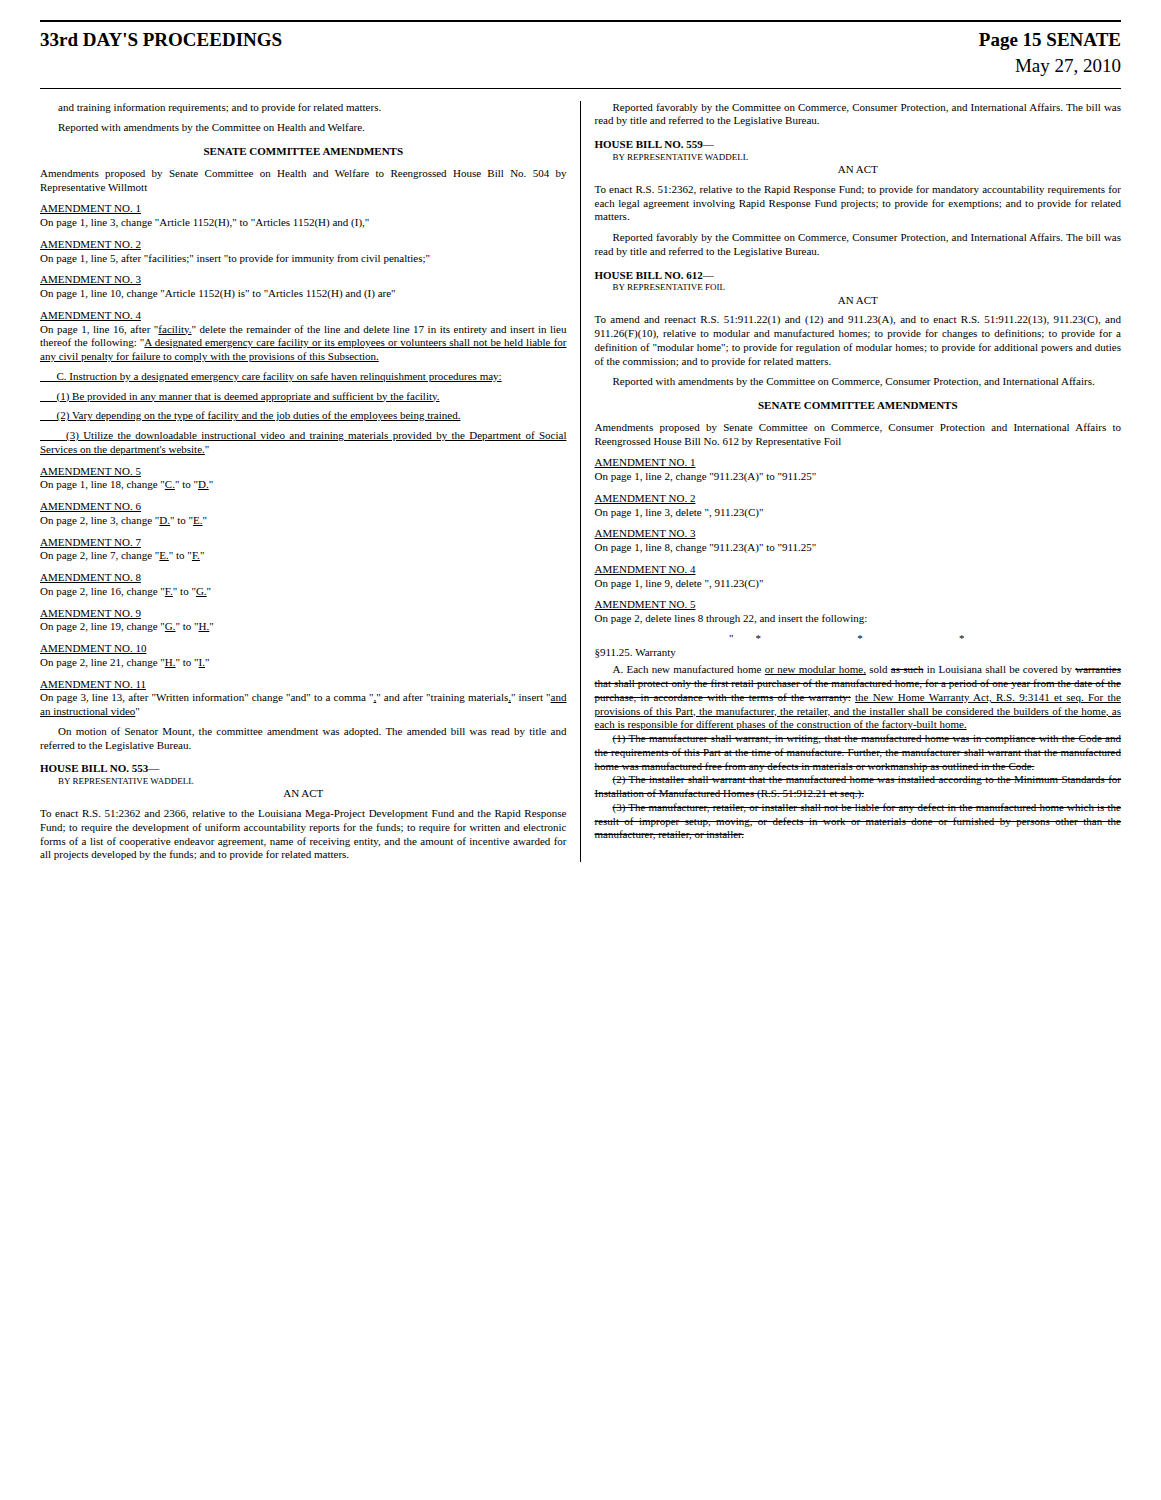33rd DAY'S PROCEEDINGS
Page 15 SENATE
May 27, 2010
and training information requirements; and to provide for related matters.
Reported with amendments by the Committee on Health and Welfare.
Senate Committee Amendments
Amendments proposed by Senate Committee on Health and Welfare to Reengrossed House Bill No. 504 by Representative Willmott
AMENDMENT NO. 1
On page 1, line 3, change "Article 1152(H)," to "Articles 1152(H) and (I),"
AMENDMENT NO. 2
On page 1, line 5, after "facilities;" insert "to provide for immunity from civil penalties;"
AMENDMENT NO. 3
On page 1, line 10, change "Article 1152(H) is" to "Articles 1152(H) and (I) are"
AMENDMENT NO. 4
On page 1, line 16, after "facility." delete the remainder of the line and delete line 17 in its entirety and insert in lieu thereof the following: "A designated emergency care facility or its employees or volunteers shall not be held liable for any civil penalty for failure to comply with the provisions of this Subsection.
C. Instruction by a designated emergency care facility on safe haven relinquishment procedures may:
(1) Be provided in any manner that is deemed appropriate and sufficient by the facility.
(2) Vary depending on the type of facility and the job duties of the employees being trained.
(3) Utilize the downloadable instructional video and training materials provided by the Department of Social Services on the department's website."
AMENDMENT NO. 5
On page 1, line 18, change "C." to "D."
AMENDMENT NO. 6
On page 2, line 3, change "D." to "E."
AMENDMENT NO. 7
On page 2, line 7, change "E." to "F."
AMENDMENT NO. 8
On page 2, line 16, change "F." to "G."
AMENDMENT NO. 9
On page 2, line 19, change "G." to "H."
AMENDMENT NO. 10
On page 2, line 21, change "H." to "I."
AMENDMENT NO. 11
On page 3, line 13, after "Written information" change "and" to a comma "," and after "training materials," insert "and an instructional video"
On motion of Senator Mount, the committee amendment was adopted. The amended bill was read by title and referred to the Legislative Bureau.
HOUSE BILL NO. 553—
BY REPRESENTATIVE WADDELL
AN ACT
To enact R.S. 51:2362 and 2366, relative to the Louisiana Mega-Project Development Fund and the Rapid Response Fund; to require the development of uniform accountability reports for the funds; to require for written and electronic forms of a list of cooperative endeavor agreement, name of receiving entity, and the amount of incentive awarded for all projects developed by the funds; and to provide for related matters.
Reported favorably by the Committee on Commerce, Consumer Protection, and International Affairs. The bill was read by title and referred to the Legislative Bureau.
HOUSE BILL NO. 559—
BY REPRESENTATIVE WADDELL
AN ACT
To enact R.S. 51:2362, relative to the Rapid Response Fund; to provide for mandatory accountability requirements for each legal agreement involving Rapid Response Fund projects; to provide for exemptions; and to provide for related matters.
Reported favorably by the Committee on Commerce, Consumer Protection, and International Affairs. The bill was read by title and referred to the Legislative Bureau.
HOUSE BILL NO. 612—
BY REPRESENTATIVE FOIL
AN ACT
To amend and reenact R.S. 51:911.22(1) and (12) and 911.23(A), and to enact R.S. 51:911.22(13), 911.23(C), and 911.26(F)(10), relative to modular and manufactured homes; to provide for changes to definitions; to provide for a definition of "modular home"; to provide for regulation of modular homes; to provide for additional powers and duties of the commission; and to provide for related matters.
Reported with amendments by the Committee on Commerce, Consumer Protection, and International Affairs.
Senate Committee Amendments
Amendments proposed by Senate Committee on Commerce, Consumer Protection and International Affairs to Reengrossed House Bill No. 612 by Representative Foil
AMENDMENT NO. 1
On page 1, line 2, change "911.23(A)" to "911.25"
AMENDMENT NO. 2
On page 1, line 3, delete ", 911.23(C)"
AMENDMENT NO. 3
On page 1, line 8, change "911.23(A)" to "911.25"
AMENDMENT NO. 4
On page 1, line 9, delete ", 911.23(C)"
AMENDMENT NO. 5
On page 2, delete lines 8 through 22, and insert the following:
"* * *
§911.25. Warranty
A. Each new manufactured home or new modular home, sold as such in Louisiana shall be covered by warranties that shall protect only the first retail purchaser of the manufactured home, for a period of one year from the date of the purchase, in accordance with the terms of the warranty: the New Home Warranty Act, R.S. 9:3141 et seq. For the provisions of this Part, the manufacturer, the retailer, and the installer shall be considered the builders of the home, as each is responsible for different phases of the construction of the factory-built home.
(1) The manufacturer shall warrant, in writing, that the manufactured home was in compliance with the Code and the requirements of this Part at the time of manufacture. Further, the manufacturer shall warrant that the manufactured home was manufactured free from any defects in materials or workmanship as outlined in the Code.
(2) The installer shall warrant that the manufactured home was installed according to the Minimum Standards for Installation of Manufactured Homes (R.S. 51:912.21 et seq.).
(3) The manufacturer, retailer, or installer shall not be liable for any defect in the manufactured home which is the result of improper setup, moving, or defects in work or materials done or furnished by persons other than the manufacturer, retailer, or installer.